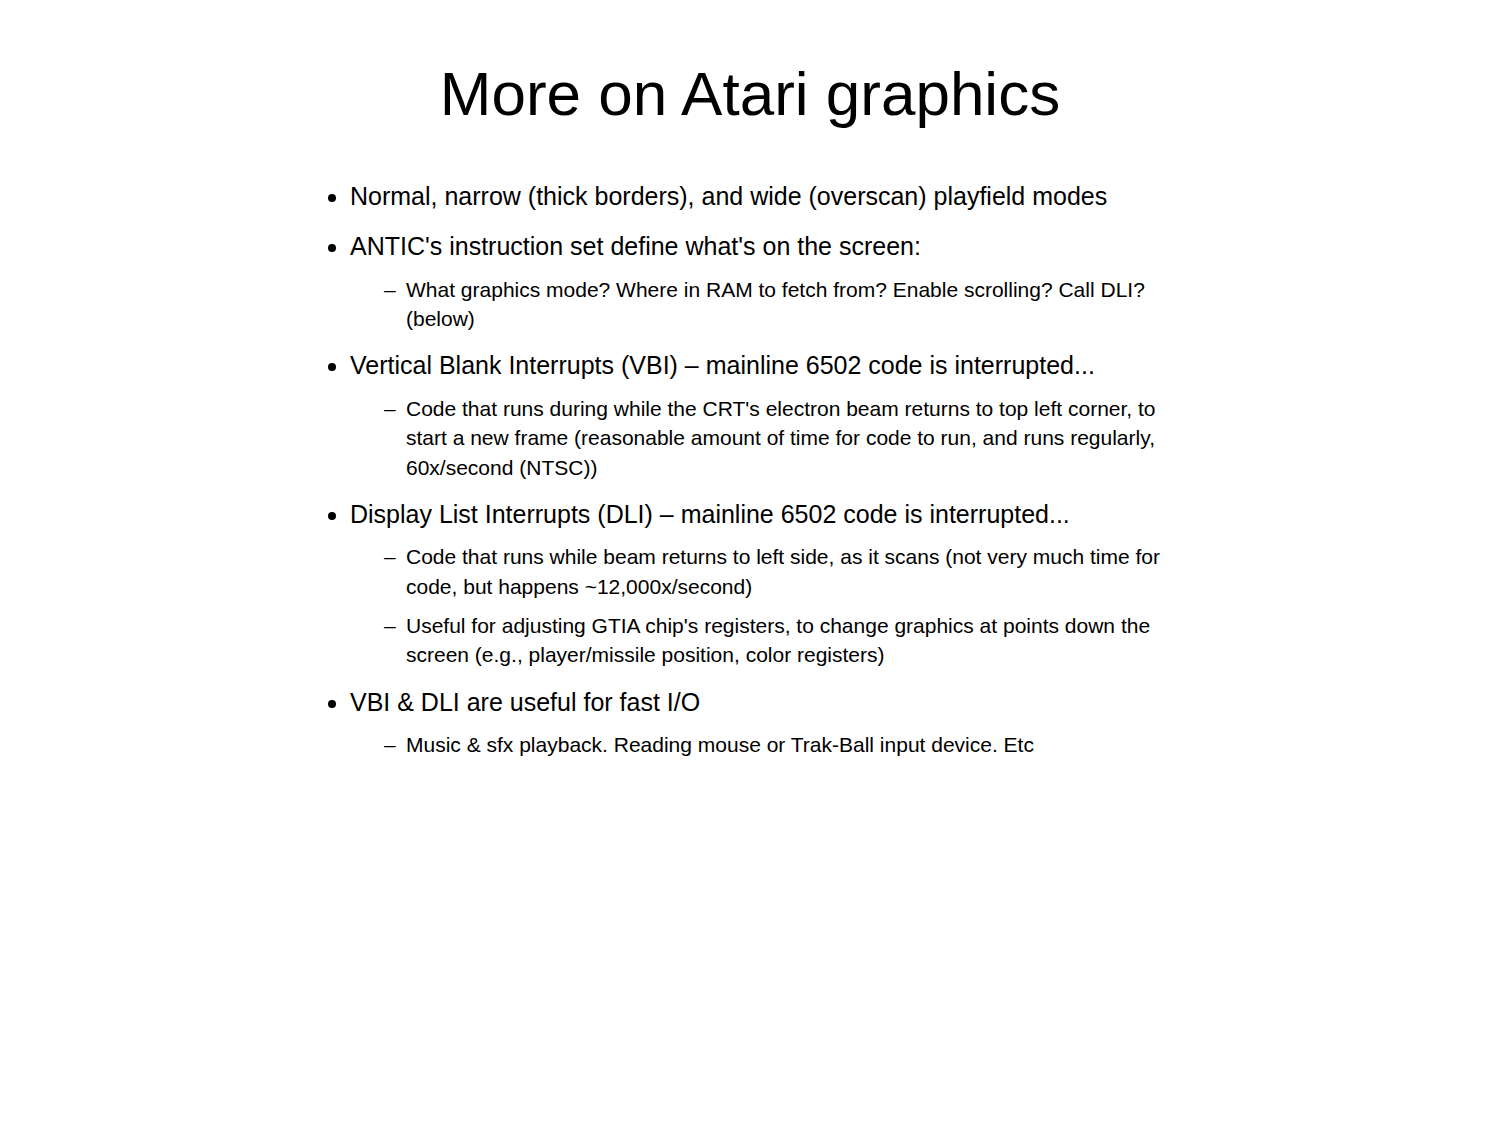More on Atari graphics
Normal, narrow (thick borders), and wide (overscan) playfield modes
ANTIC's instruction set define what's on the screen:
What graphics mode? Where in RAM to fetch from? Enable scrolling? Call DLI? (below)
Vertical Blank Interrupts (VBI) – mainline 6502 code is interrupted...
Code that runs during while the CRT's electron beam returns to top left corner, to start a new frame (reasonable amount of time for code to run, and runs regularly, 60x/second (NTSC))
Display List Interrupts (DLI) – mainline 6502 code is interrupted...
Code that runs while beam returns to left side, as it scans (not very much time for code, but happens ~12,000x/second)
Useful for adjusting GTIA chip's registers, to change graphics at points down the screen (e.g., player/missile position, color registers)
VBI & DLI are useful for fast I/O
Music & sfx playback. Reading mouse or Trak-Ball input device. Etc